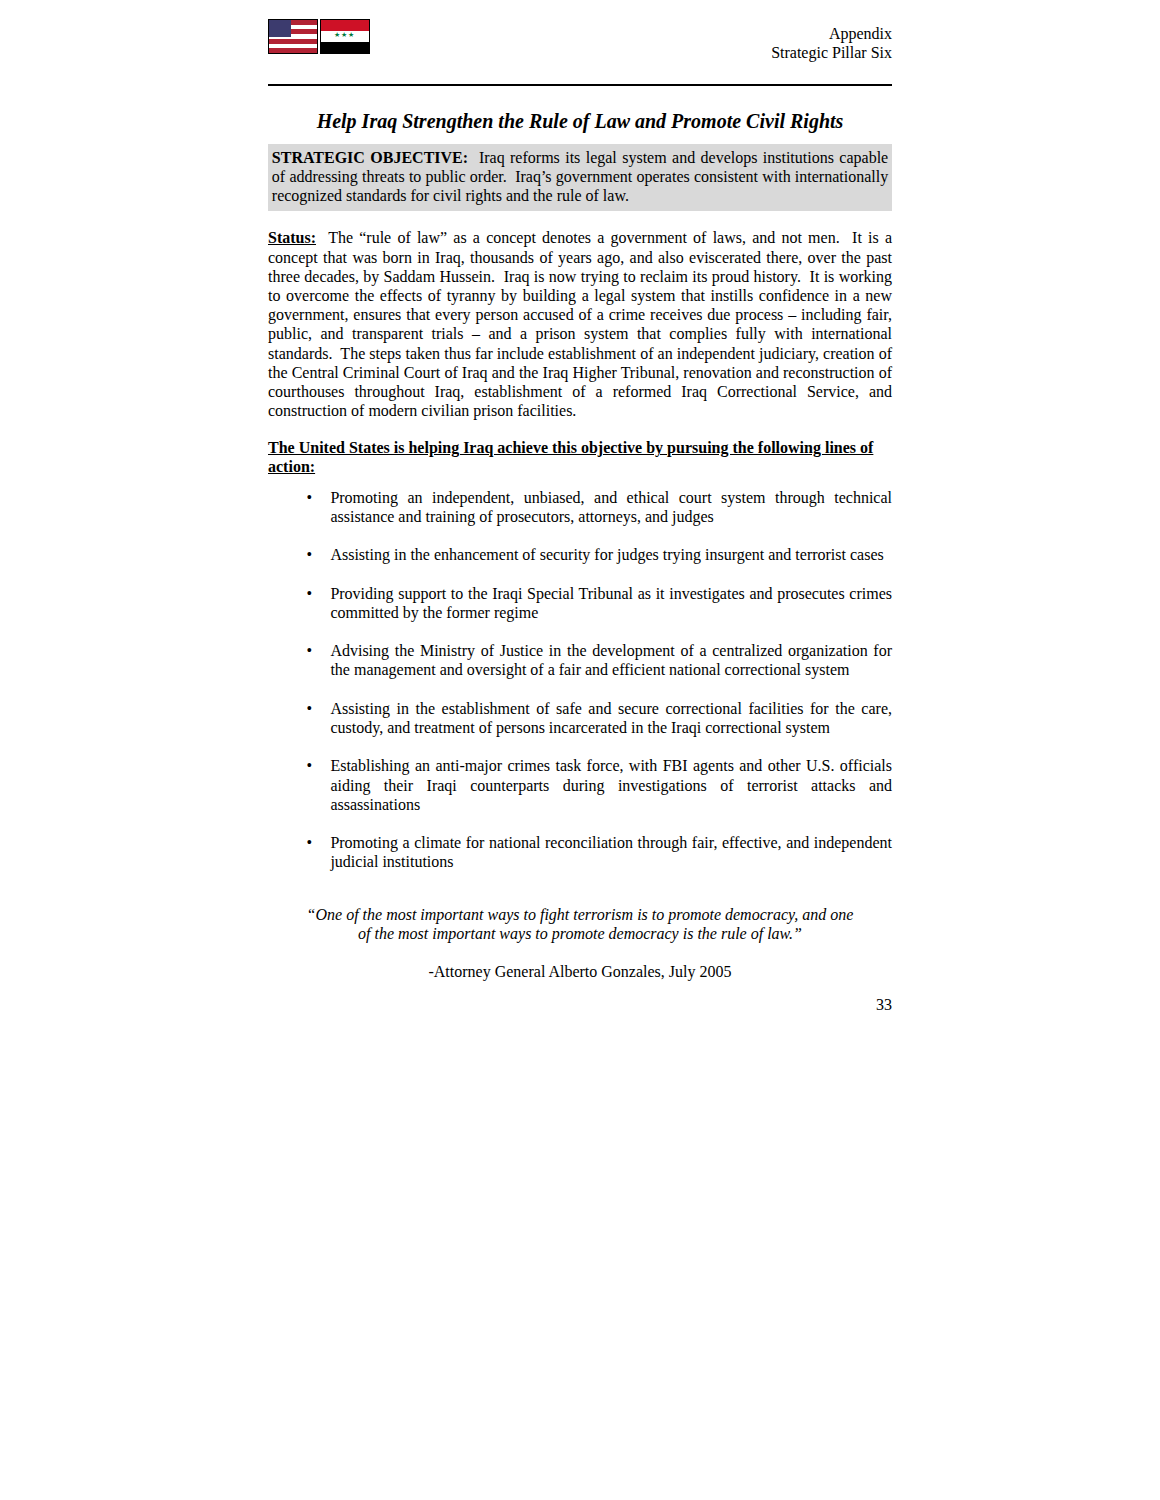★★★
Appendix
Strategic Pillar Six
Help Iraq Strengthen the Rule of Law and Promote Civil Rights
STRATEGIC OBJECTIVE: Iraq reforms its legal system and develops institutions capable of addressing threats to public order. Iraq’s government operates consistent with internationally recognized standards for civil rights and the rule of law.
Status: The “rule of law” as a concept denotes a government of laws, and not men. It is a concept that was born in Iraq, thousands of years ago, and also eviscerated there, over the past three decades, by Saddam Hussein. Iraq is now trying to reclaim its proud history. It is working to overcome the effects of tyranny by building a legal system that instills confidence in a new government, ensures that every person accused of a crime receives due process – including fair, public, and transparent trials – and a prison system that complies fully with international standards. The steps taken thus far include establishment of an independent judiciary, creation of the Central Criminal Court of Iraq and the Iraq Higher Tribunal, renovation and reconstruction of courthouses throughout Iraq, establishment of a reformed Iraq Correctional Service, and construction of modern civilian prison facilities.
The United States is helping Iraq achieve this objective by pursuing the following lines of action:
Promoting an independent, unbiased, and ethical court system through technical assistance and training of prosecutors, attorneys, and judges
Assisting in the enhancement of security for judges trying insurgent and terrorist cases
Providing support to the Iraqi Special Tribunal as it investigates and prosecutes crimes committed by the former regime
Advising the Ministry of Justice in the development of a centralized organization for the management and oversight of a fair and efficient national correctional system
Assisting in the establishment of safe and secure correctional facilities for the care, custody, and treatment of persons incarcerated in the Iraqi correctional system
Establishing an anti-major crimes task force, with FBI agents and other U.S. officials aiding their Iraqi counterparts during investigations of terrorist attacks and assassinations
Promoting a climate for national reconciliation through fair, effective, and independent judicial institutions
“One of the most important ways to fight terrorism is to promote democracy, and one of the most important ways to promote democracy is the rule of law.”
-Attorney General Alberto Gonzales, July 2005
33